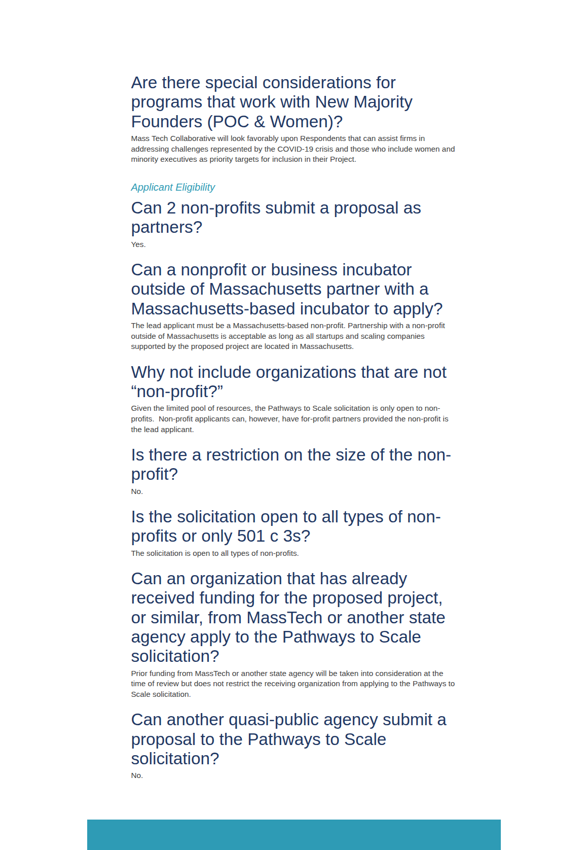Are there special considerations for programs that work with New Majority Founders (POC & Women)?
Mass Tech Collaborative will look favorably upon Respondents that can assist firms in addressing challenges represented by the COVID-19 crisis and those who include women and minority executives as priority targets for inclusion in their Project.
Applicant Eligibility
Can 2 non-profits submit a proposal as partners?
Yes.
Can a nonprofit or business incubator outside of Massachusetts partner with a Massachusetts-based incubator to apply?
The lead applicant must be a Massachusetts-based non-profit. Partnership with a non-profit outside of Massachusetts is acceptable as long as all startups and scaling companies supported by the proposed project are located in Massachusetts.
Why not include organizations that are not “non-profit?”
Given the limited pool of resources, the Pathways to Scale solicitation is only open to non-profits. Non-profit applicants can, however, have for-profit partners provided the non-profit is the lead applicant.
Is there a restriction on the size of the non-profit?
No.
Is the solicitation open to all types of non-profits or only 501 c 3s?
The solicitation is open to all types of non-profits.
Can an organization that has already received funding for the proposed project, or similar, from MassTech or another state agency apply to the Pathways to Scale solicitation?
Prior funding from MassTech or another state agency will be taken into consideration at the time of review but does not restrict the receiving organization from applying to the Pathways to Scale solicitation.
Can another quasi-public agency submit a proposal to the Pathways to Scale solicitation?
No.